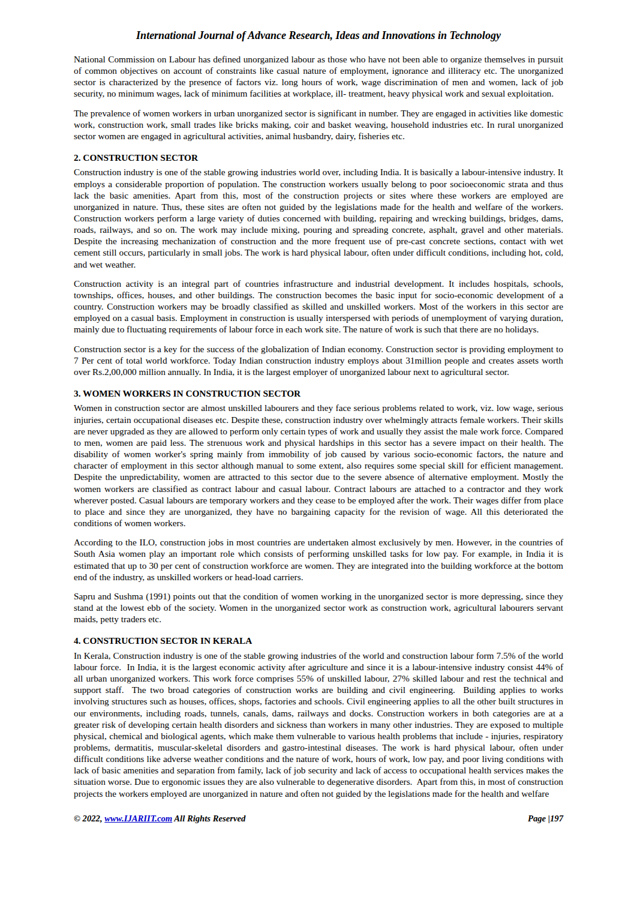International Journal of Advance Research, Ideas and Innovations in Technology
National Commission on Labour has defined unorganized labour as those who have not been able to organize themselves in pursuit of common objectives on account of constraints like casual nature of employment, ignorance and illiteracy etc. The unorganized sector is characterized by the presence of factors viz. long hours of work, wage discrimination of men and women, lack of job security, no minimum wages, lack of minimum facilities at workplace, ill- treatment, heavy physical work and sexual exploitation.
The prevalence of women workers in urban unorganized sector is significant in number. They are engaged in activities like domestic work, construction work, small trades like bricks making, coir and basket weaving, household industries etc. In rural unorganized sector women are engaged in agricultural activities, animal husbandry, dairy, fisheries etc.
2. CONSTRUCTION SECTOR
Construction industry is one of the stable growing industries world over, including India. It is basically a labour-intensive industry. It employs a considerable proportion of population. The construction workers usually belong to poor socioeconomic strata and thus lack the basic amenities. Apart from this, most of the construction projects or sites where these workers are employed are unorganized in nature. Thus, these sites are often not guided by the legislations made for the health and welfare of the workers. Construction workers perform a large variety of duties concerned with building, repairing and wrecking buildings, bridges, dams, roads, railways, and so on. The work may include mixing, pouring and spreading concrete, asphalt, gravel and other materials. Despite the increasing mechanization of construction and the more frequent use of pre-cast concrete sections, contact with wet cement still occurs, particularly in small jobs. The work is hard physical labour, often under difficult conditions, including hot, cold, and wet weather.
Construction activity is an integral part of countries infrastructure and industrial development. It includes hospitals, schools, townships, offices, houses, and other buildings. The construction becomes the basic input for socio-economic development of a country. Construction workers may be broadly classified as skilled and unskilled workers. Most of the workers in this sector are employed on a casual basis. Employment in construction is usually interspersed with periods of unemployment of varying duration, mainly due to fluctuating requirements of labour force in each work site. The nature of work is such that there are no holidays.
Construction sector is a key for the success of the globalization of Indian economy. Construction sector is providing employment to 7 Per cent of total world workforce. Today Indian construction industry employs about 31million people and creates assets worth over Rs.2,00,000 million annually. In India, it is the largest employer of unorganized labour next to agricultural sector.
3. WOMEN WORKERS IN CONSTRUCTION SECTOR
Women in construction sector are almost unskilled labourers and they face serious problems related to work, viz. low wage, serious injuries, certain occupational diseases etc. Despite these, construction industry over whelmingly attracts female workers. Their skills are never upgraded as they are allowed to perform only certain types of work and usually they assist the male work force. Compared to men, women are paid less. The strenuous work and physical hardships in this sector has a severe impact on their health. The disability of women worker's spring mainly from immobility of job caused by various socio-economic factors, the nature and character of employment in this sector although manual to some extent, also requires some special skill for efficient management. Despite the unpredictability, women are attracted to this sector due to the severe absence of alternative employment. Mostly the women workers are classified as contract labour and casual labour. Contract labours are attached to a contractor and they work wherever posted. Casual labours are temporary workers and they cease to be employed after the work. Their wages differ from place to place and since they are unorganized, they have no bargaining capacity for the revision of wage. All this deteriorated the conditions of women workers.
According to the ILO, construction jobs in most countries are undertaken almost exclusively by men. However, in the countries of South Asia women play an important role which consists of performing unskilled tasks for low pay. For example, in India it is estimated that up to 30 per cent of construction workforce are women. They are integrated into the building workforce at the bottom end of the industry, as unskilled workers or head-load carriers.
Sapru and Sushma (1991) points out that the condition of women working in the unorganized sector is more depressing, since they stand at the lowest ebb of the society. Women in the unorganized sector work as construction work, agricultural labourers servant maids, petty traders etc.
4. CONSTRUCTION SECTOR IN KERALA
In Kerala, Construction industry is one of the stable growing industries of the world and construction labour form 7.5% of the world labour force. In India, it is the largest economic activity after agriculture and since it is a labour-intensive industry consist 44% of all urban unorganized workers. This work force comprises 55% of unskilled labour, 27% skilled labour and rest the technical and support staff. The two broad categories of construction works are building and civil engineering. Building applies to works involving structures such as houses, offices, shops, factories and schools. Civil engineering applies to all the other built structures in our environments, including roads, tunnels, canals, dams, railways and docks. Construction workers in both categories are at a greater risk of developing certain health disorders and sickness than workers in many other industries. They are exposed to multiple physical, chemical and biological agents, which make them vulnerable to various health problems that include - injuries, respiratory problems, dermatitis, muscular-skeletal disorders and gastro-intestinal diseases. The work is hard physical labour, often under difficult conditions like adverse weather conditions and the nature of work, hours of work, low pay, and poor living conditions with lack of basic amenities and separation from family, lack of job security and lack of access to occupational health services makes the situation worse. Due to ergonomic issues they are also vulnerable to degenerative disorders. Apart from this, in most of construction projects the workers employed are unorganized in nature and often not guided by the legislations made for the health and welfare
© 2022, www.IJARIIT.com All Rights Reserved
Page |197